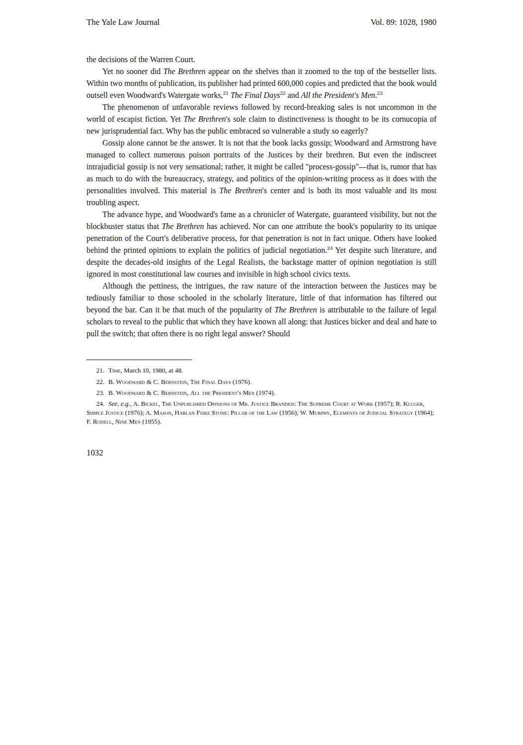The Yale Law Journal Vol. 89: 1028, 1980
the decisions of the Warren Court.
Yet no sooner did The Brethren appear on the shelves than it zoomed to the top of the bestseller lists. Within two months of publication, its publisher had printed 600,000 copies and predicted that the book would outsell even Woodward's Watergate works,21 The Final Days22 and All the President's Men.23
The phenomenon of unfavorable reviews followed by record-breaking sales is not uncommon in the world of escapist fiction. Yet The Brethren's sole claim to distinctiveness is thought to be its cornucopia of new jurisprudential fact. Why has the public embraced so vulnerable a study so eagerly?
Gossip alone cannot be the answer. It is not that the book lacks gossip; Woodward and Armstrong have managed to collect numerous poison portraits of the Justices by their brethren. But even the indiscreet intrajudicial gossip is not very sensational; rather, it might be called "process-gossip"—that is, rumor that has as much to do with the bureaucracy, strategy, and politics of the opinion-writing process as it does with the personalities involved. This material is The Brethren's center and is both its most valuable and its most troubling aspect.
The advance hype, and Woodward's fame as a chronicler of Watergate, guaranteed visibility, but not the blockbuster status that The Brethren has achieved. Nor can one attribute the book's popularity to its unique penetration of the Court's deliberative process, for that penetration is not in fact unique. Others have looked behind the printed opinions to explain the politics of judicial negotiation.24 Yet despite such literature, and despite the decades-old insights of the Legal Realists, the backstage matter of opinion negotiation is still ignored in most constitutional law courses and invisible in high school civics texts.
Although the pettiness, the intrigues, the raw nature of the interaction between the Justices may be tediously familiar to those schooled in the scholarly literature, little of that information has filtered out beyond the bar. Can it be that much of the popularity of The Brethren is attributable to the failure of legal scholars to reveal to the public that which they have known all along: that Justices bicker and deal and hate to pull the switch; that often there is no right legal answer? Should
21. Time, March 10, 1980, at 48.
22. B. Woodward & C. Bernstein, The Final Days (1976).
23. B. Woodward & C. Bernstein, All the President's Men (1974).
24. See, e.g., A. Bickel, The Unpublished Opinions of Mr. Justice Brandeis: The Supreme Court at Work (1957); R. Kluger, Simple Justice (1976); A. Mason, Harlan Fiske Stone: Pillar of the Law (1956); W. Murphy, Elements of Judicial Strategy (1964); F. Rodell, Nine Men (1955).
1032